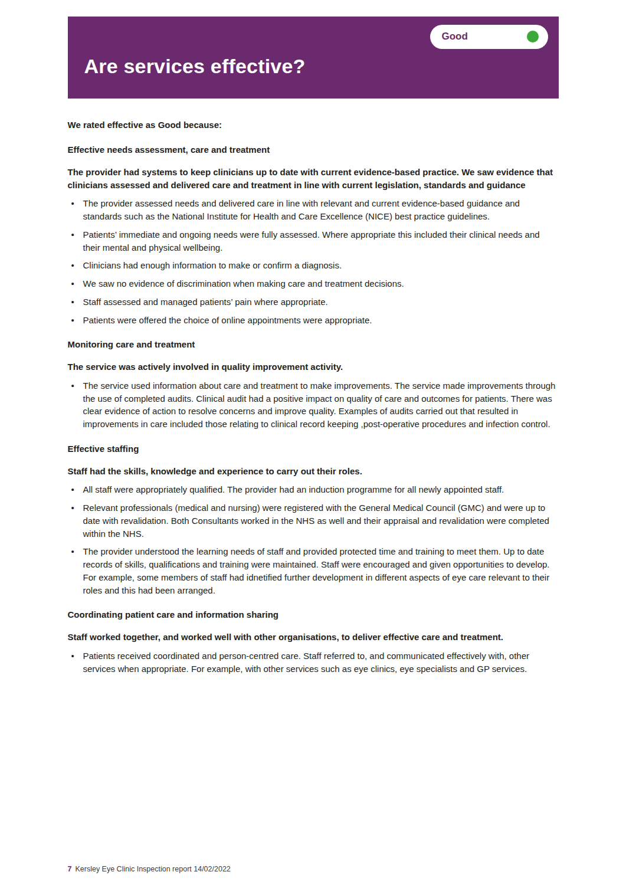Good
Are services effective?
We rated effective as Good because:
Effective needs assessment, care and treatment
The provider had systems to keep clinicians up to date with current evidence-based practice. We saw evidence that clinicians assessed and delivered care and treatment in line with current legislation, standards and guidance
The provider assessed needs and delivered care in line with relevant and current evidence-based guidance and standards such as the National Institute for Health and Care Excellence (NICE) best practice guidelines.
Patients’ immediate and ongoing needs were fully assessed. Where appropriate this included their clinical needs and their mental and physical wellbeing.
Clinicians had enough information to make or confirm a diagnosis.
We saw no evidence of discrimination when making care and treatment decisions.
Staff assessed and managed patients’ pain where appropriate.
Patients were offered the choice of online appointments were appropriate.
Monitoring care and treatment
The service was actively involved in quality improvement activity.
The service used information about care and treatment to make improvements. The service made improvements through the use of completed audits. Clinical audit had a positive impact on quality of care and outcomes for patients. There was clear evidence of action to resolve concerns and improve quality. Examples of audits carried out that resulted in improvements in care included those relating to clinical record keeping ,post-operative procedures and infection control.
Effective staffing
Staff had the skills, knowledge and experience to carry out their roles.
All staff were appropriately qualified. The provider had an induction programme for all newly appointed staff.
Relevant professionals (medical and nursing) were registered with the General Medical Council (GMC) and were up to date with revalidation. Both Consultants worked in the NHS as well and their appraisal and revalidation were completed within the NHS.
The provider understood the learning needs of staff and provided protected time and training to meet them. Up to date records of skills, qualifications and training were maintained. Staff were encouraged and given opportunities to develop. For example, some members of staff had idnetified further development in different aspects of eye care relevant to their roles and this had been arranged.
Coordinating patient care and information sharing
Staff worked together, and worked well with other organisations, to deliver effective care and treatment.
Patients received coordinated and person-centred care. Staff referred to, and communicated effectively with, other services when appropriate. For example, with other services such as eye clinics, eye specialists and GP services.
7 Kersley Eye Clinic Inspection report 14/02/2022